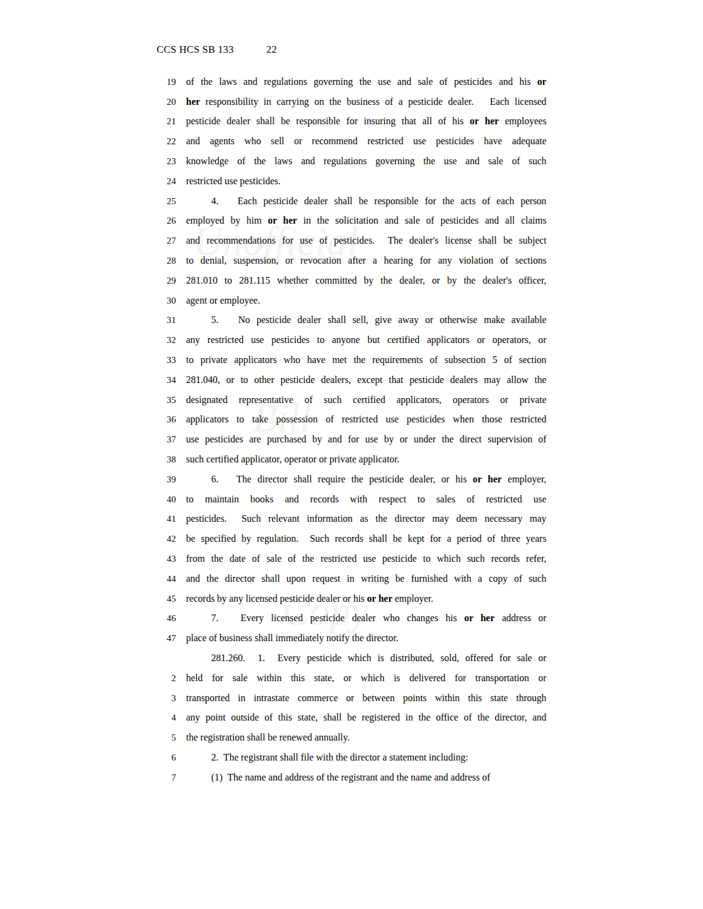Unofficial Bill Copy
CCS HCS SB 133 22
19 of the laws and regulations governing the use and sale of pesticides and his or
20 her responsibility in carrying on the business of a pesticide dealer. Each licensed
21 pesticide dealer shall be responsible for insuring that all of his or her employees
22 and agents who sell or recommend restricted use pesticides have adequate
23 knowledge of the laws and regulations governing the use and sale of such
24 restricted use pesticides.
25 4. Each pesticide dealer shall be responsible for the acts of each person
26 employed by him or her in the solicitation and sale of pesticides and all claims
27 and recommendations for use of pesticides. The dealer's license shall be subject
28 to denial, suspension, or revocation after a hearing for any violation of sections
29281.010 to 281.115 whether committed by the dealer, or by the dealer's officer,
30 agent or employee.
31 5. No pesticide dealer shall sell, give away or otherwise make available
32 any restricted use pesticides to anyone but certified applicators or operators, or
33 to private applicators who have met the requirements of subsection 5 of section
34281.040, or to other pesticide dealers, except that pesticide dealers may allow the
35 designated representative of such certified applicators, operators or private
36 applicators to take possession of restricted use pesticides when those restricted
37 use pesticides are purchased by and for use by or under the direct supervision of
38 such certified applicator, operator or private applicator.
39 6. The director shall require the pesticide dealer, or his or her employer,
40 to maintain books and records with respect to sales of restricted use
41 pesticides. Such relevant information as the director may deem necessary may
42 be specified by regulation. Such records shall be kept for a period of three years
43 from the date of sale of the restricted use pesticide to which such records refer,
44 and the director shall upon request in writing be furnished with a copy of such
45 records by any licensed pesticide dealer or his or her employer.
46 7. Every licensed pesticide dealer who changes his or her address or
47 place of business shall immediately notify the director.
281.260. 1. Every pesticide which is distributed, sold, offered for sale or
2 held for sale within this state, or which is delivered for transportation or
3 transported in intrastate commerce or between points within this state through
4 any point outside of this state, shall be registered in the office of the director, and
5 the registration shall be renewed annually.
6 2. The registrant shall file with the director a statement including:
7 (1) The name and address of the registrant and the name and address of